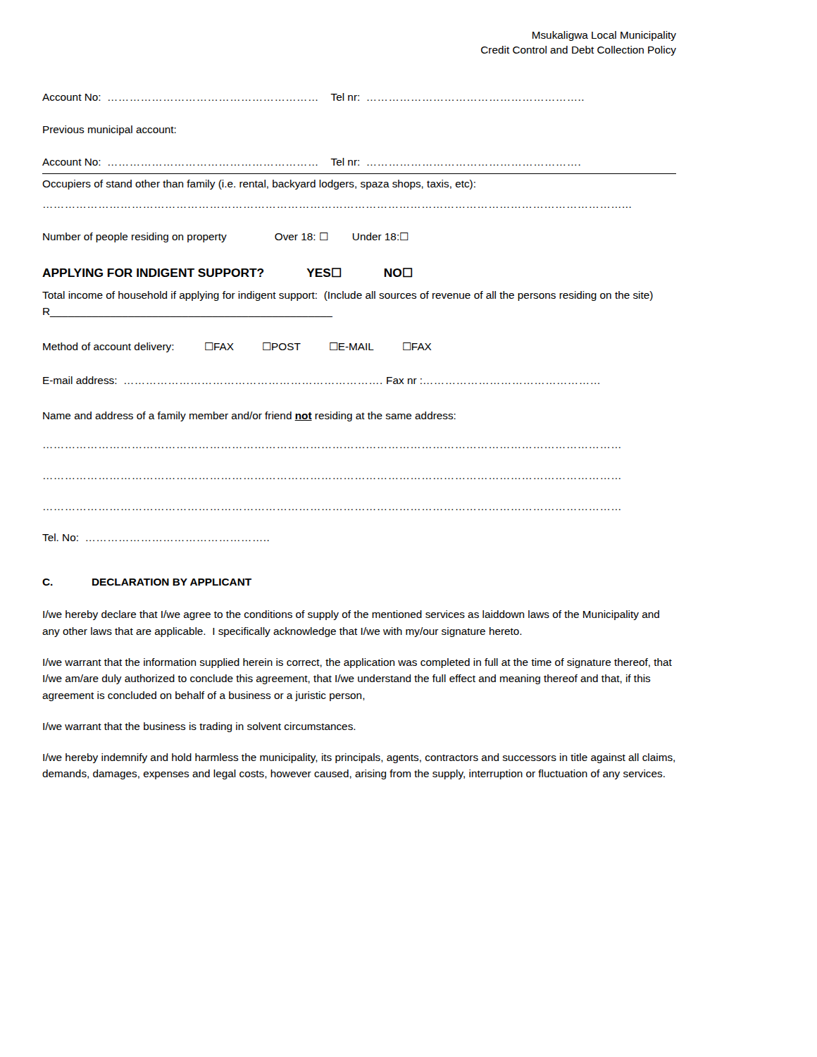Msukaligwa Local Municipality
Credit Control and Debt Collection Policy
Account No: ………………………………………………… Tel nr: …………………………………………………..
Previous municipal account:
Account No: ………………………………………………… Tel nr: ………………………………………………….
Occupiers of stand other than family (i.e. rental, backyard lodgers, spaza shops, taxis, etc):
…………………………………………………………………………………………………………………………………………...
Number of people residing on property Over 18: ☐ Under 18:☐
APPLYING FOR INDIGENT SUPPORT? YES☐ NO☐
Total income of household if applying for indigent support: (Include all sources of revenue of all the persons residing on the site) R_______________________________________________
Method of account delivery: ☐FAX☐POST☐E-MAIL☐FAX
E-mail address: ……………………………………………………………. Fax nr :…………………………………………
Name and address of a family member and/or friend not residing at the same address:
…………………………………………………………………………………………………………………………………………
…………………………………………………………………………………………………………………………………………
…………………………………………………………………………………………………………………………………………
Tel. No: …………………………………………..
C. DECLARATION BY APPLICANT
I/we hereby declare that I/we agree to the conditions of supply of the mentioned services as laiddown laws of the Municipality and any other laws that are applicable. I specifically acknowledge that I/we with my/our signature hereto.
I/we warrant that the information supplied herein is correct, the application was completed in full at the time of signature thereof, that I/we am/are duly authorized to conclude this agreement, that I/we understand the full effect and meaning thereof and that, if this agreement is concluded on behalf of a business or a juristic person,
I/we warrant that the business is trading in solvent circumstances.
I/we hereby indemnify and hold harmless the municipality, its principals, agents, contractors and successors in title against all claims, demands, damages, expenses and legal costs, however caused, arising from the supply, interruption or fluctuation of any services.